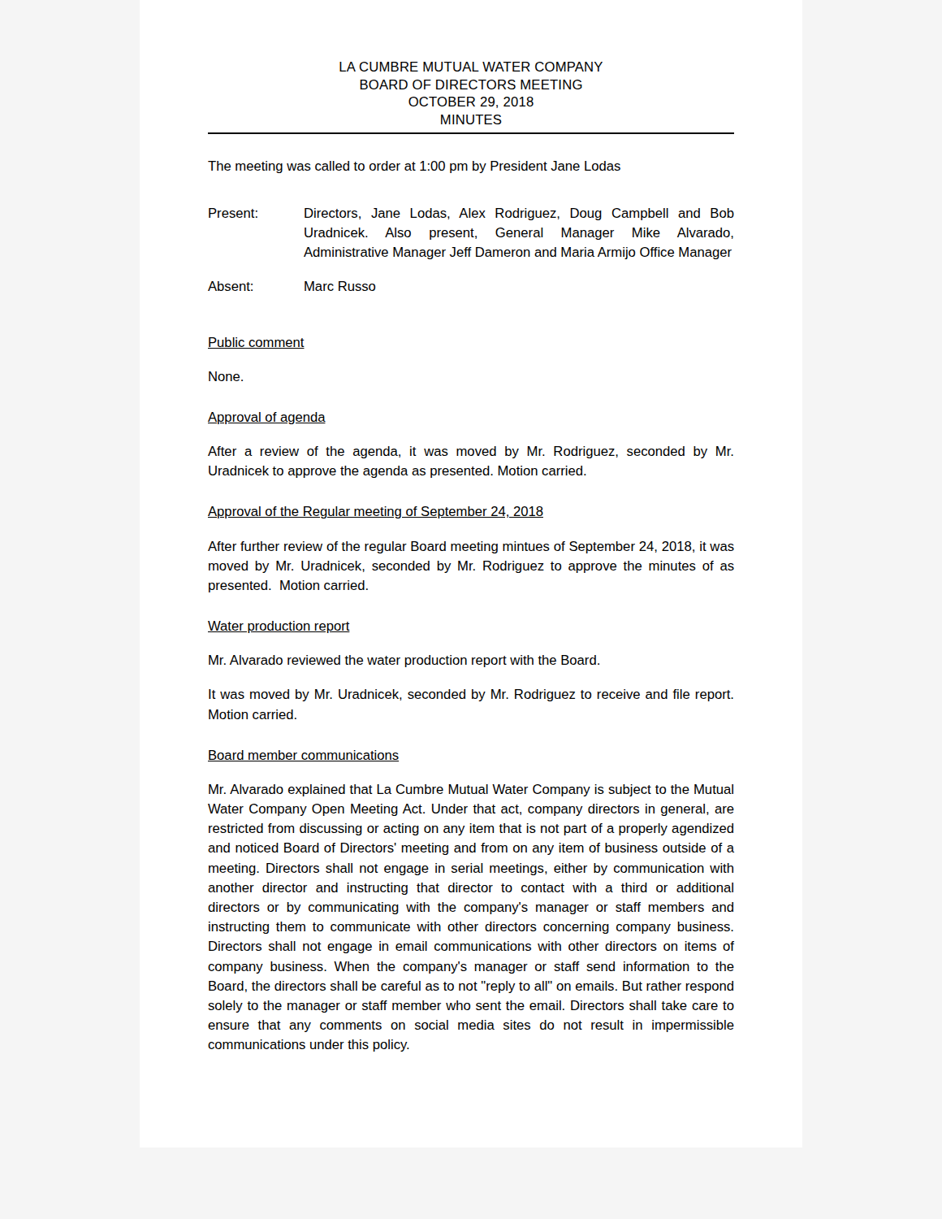LA CUMBRE MUTUAL WATER COMPANY
BOARD OF DIRECTORS MEETING
OCTOBER 29, 2018
MINUTES
The meeting was called to order at 1:00 pm by President Jane Lodas
| Present: | Directors, Jane Lodas, Alex Rodriguez, Doug Campbell and Bob Uradnicek. Also present, General Manager Mike Alvarado, Administrative Manager Jeff Dameron and Maria Armijo Office Manager |
| Absent: | Marc Russo |
Public comment
None.
Approval of agenda
After a review of the agenda, it was moved by Mr. Rodriguez, seconded by Mr. Uradnicek to approve the agenda as presented. Motion carried.
Approval of the Regular meeting of September 24, 2018
After further review of the regular Board meeting mintues of September 24, 2018, it was moved by Mr. Uradnicek, seconded by Mr. Rodriguez to approve the minutes of as presented. Motion carried.
Water production report
Mr. Alvarado reviewed the water production report with the Board.
It was moved by Mr. Uradnicek, seconded by Mr. Rodriguez to receive and file report. Motion carried.
Board member communications
Mr. Alvarado explained that La Cumbre Mutual Water Company is subject to the Mutual Water Company Open Meeting Act. Under that act, company directors in general, are restricted from discussing or acting on any item that is not part of a properly agendized and noticed Board of Directors' meeting and from on any item of business outside of a meeting. Directors shall not engage in serial meetings, either by communication with another director and instructing that director to contact with a third or additional directors or by communicating with the company's manager or staff members and instructing them to communicate with other directors concerning company business. Directors shall not engage in email communications with other directors on items of company business. When the company's manager or staff send information to the Board, the directors shall be careful as to not "reply to all" on emails. But rather respond solely to the manager or staff member who sent the email. Directors shall take care to ensure that any comments on social media sites do not result in impermissible communications under this policy.